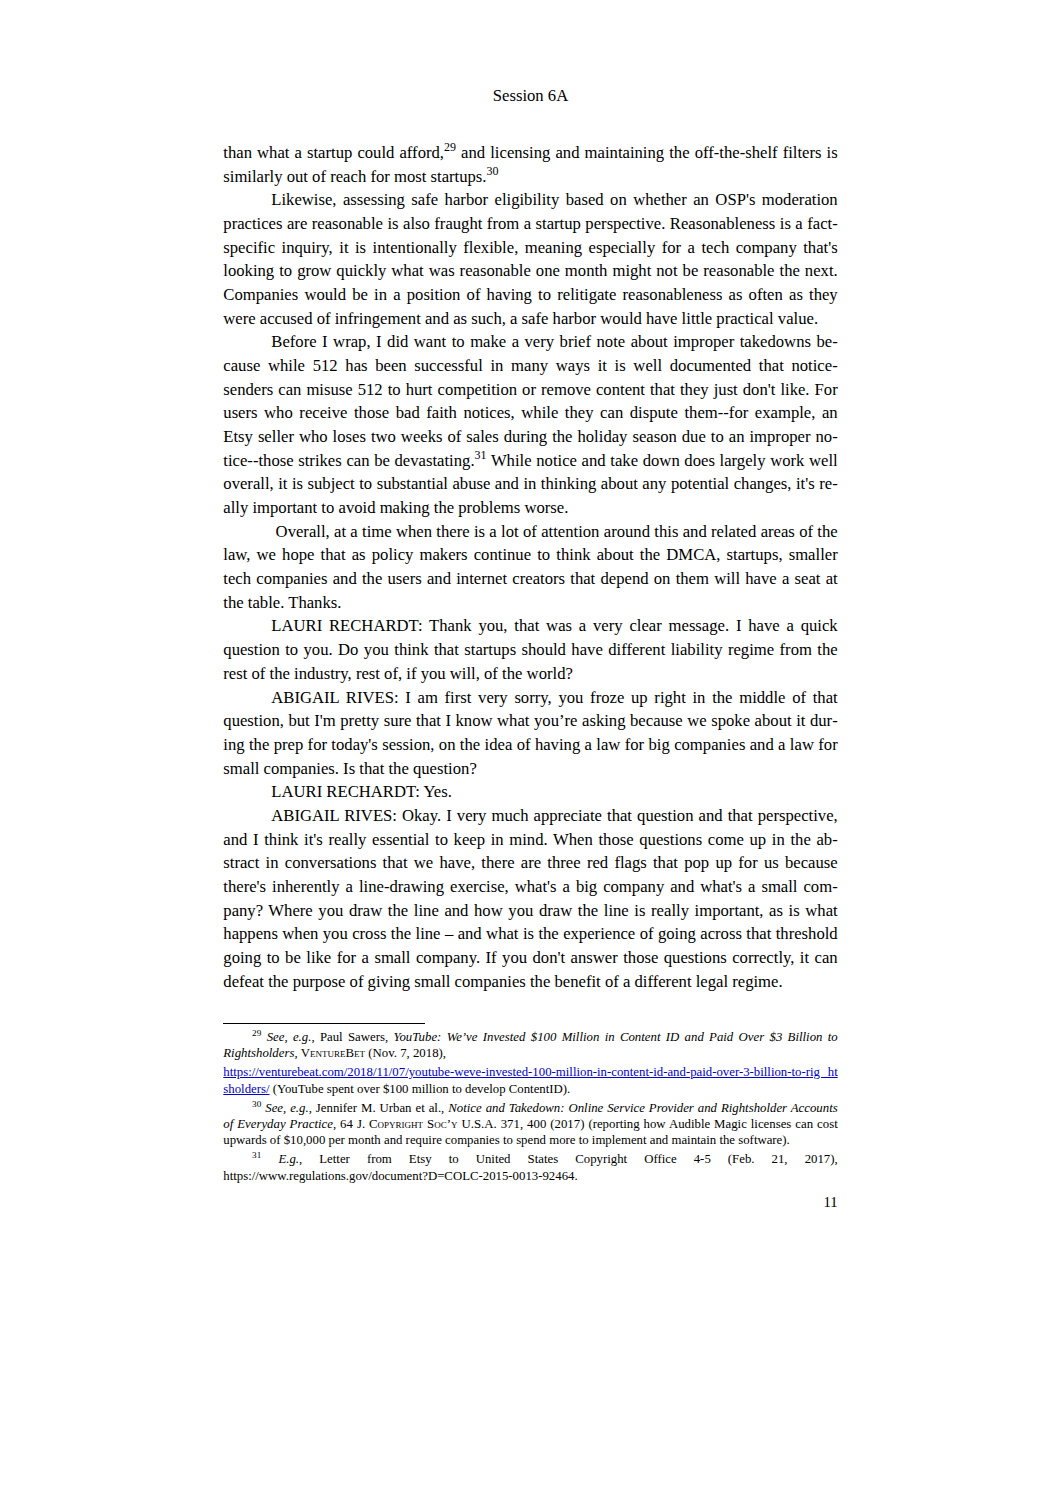Session 6A
than what a startup could afford,29 and licensing and maintaining the off-the-shelf filters is similarly out of reach for most startups.30
Likewise, assessing safe harbor eligibility based on whether an OSP's moderation practices are reasonable is also fraught from a startup perspective. Reasonableness is a fact-specific inquiry, it is intentionally flexible, meaning especially for a tech company that's looking to grow quickly what was reasonable one month might not be reasonable the next. Companies would be in a position of having to relitigate reasonableness as often as they were accused of infringement and as such, a safe harbor would have little practical value.
Before I wrap, I did want to make a very brief note about improper takedowns because while 512 has been successful in many ways it is well documented that notice-senders can misuse 512 to hurt competition or remove content that they just don't like. For users who receive those bad faith notices, while they can dispute them--for example, an Etsy seller who loses two weeks of sales during the holiday season due to an improper notice--those strikes can be devastating.31 While notice and take down does largely work well overall, it is subject to substantial abuse and in thinking about any potential changes, it's really important to avoid making the problems worse.
Overall, at a time when there is a lot of attention around this and related areas of the law, we hope that as policy makers continue to think about the DMCA, startups, smaller tech companies and the users and internet creators that depend on them will have a seat at the table. Thanks.
LAURI RECHARDT: Thank you, that was a very clear message. I have a quick question to you. Do you think that startups should have different liability regime from the rest of the industry, rest of, if you will, of the world?
ABIGAIL RIVES: I am first very sorry, you froze up right in the middle of that question, but I'm pretty sure that I know what you’re asking because we spoke about it during the prep for today's session, on the idea of having a law for big companies and a law for small companies. Is that the question?
LAURI RECHARDT: Yes.
ABIGAIL RIVES: Okay. I very much appreciate that question and that perspective, and I think it's really essential to keep in mind. When those questions come up in the abstract in conversations that we have, there are three red flags that pop up for us because there's inherently a line-drawing exercise, what's a big company and what's a small company? Where you draw the line and how you draw the line is really important, as is what happens when you cross the line – and what is the experience of going across that threshold going to be like for a small company. If you don't answer those questions correctly, it can defeat the purpose of giving small companies the benefit of a different legal regime.
29 See, e.g., Paul Sawers, YouTube: We’ve Invested $100 Million in Content ID and Paid Over $3 Billion to Rightsholders, VentureBet (Nov. 7, 2018),
https://venturebeat.com/2018/11/07/youtube-weve-invested-100-million-in-content-id-and-paid-over-3-billion-to-rig htsholders/ (YouTube spent over $100 million to develop ContentID).
30 See, e.g., Jennifer M. Urban et al., Notice and Takedown: Online Service Provider and Rightsholder Accounts of Everyday Practice, 64 J. Copyright Soc’y U.S.A. 371, 400 (2017) (reporting how Audible Magic licenses can cost upwards of $10,000 per month and require companies to spend more to implement and maintain the software).
31 E.g., Letter from Etsy to United States Copyright Office 4-5 (Feb. 21, 2017), https://www.regulations.gov/document?D=COLC-2015-0013-92464.
11